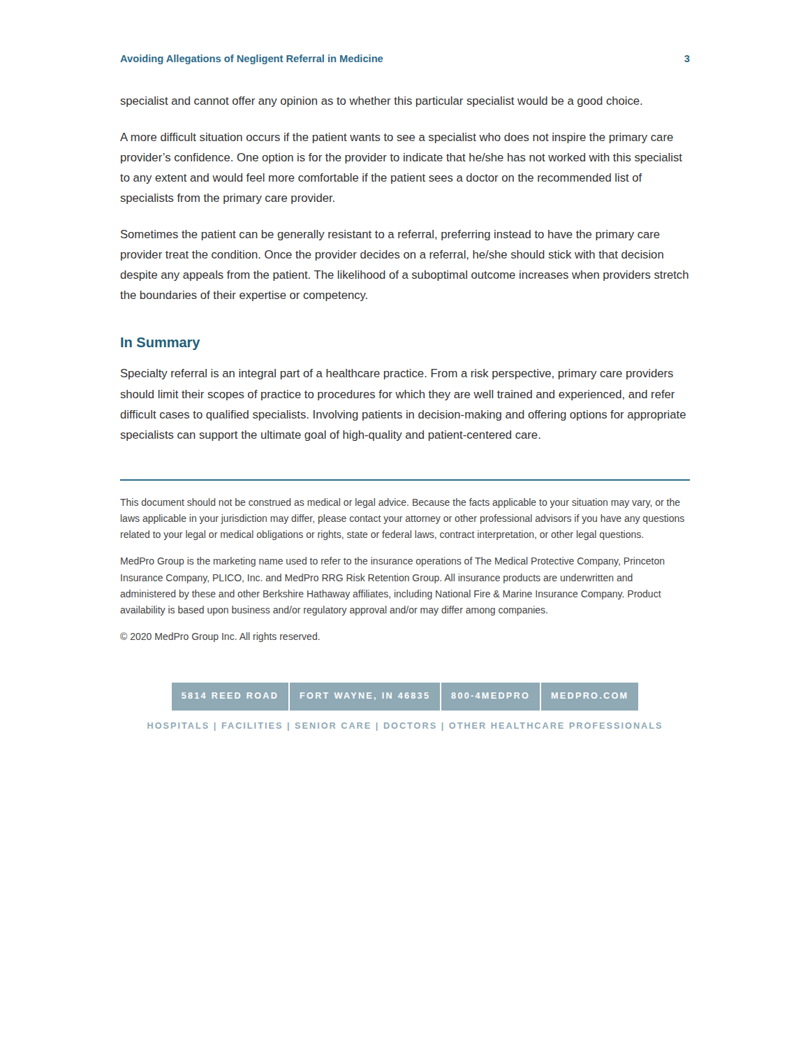Avoiding Allegations of Negligent Referral in Medicine 3
specialist and cannot offer any opinion as to whether this particular specialist would be a good choice.
A more difficult situation occurs if the patient wants to see a specialist who does not inspire the primary care provider’s confidence. One option is for the provider to indicate that he/she has not worked with this specialist to any extent and would feel more comfortable if the patient sees a doctor on the recommended list of specialists from the primary care provider.
Sometimes the patient can be generally resistant to a referral, preferring instead to have the primary care provider treat the condition. Once the provider decides on a referral, he/she should stick with that decision despite any appeals from the patient. The likelihood of a suboptimal outcome increases when providers stretch the boundaries of their expertise or competency.
In Summary
Specialty referral is an integral part of a healthcare practice. From a risk perspective, primary care providers should limit their scopes of practice to procedures for which they are well trained and experienced, and refer difficult cases to qualified specialists. Involving patients in decision-making and offering options for appropriate specialists can support the ultimate goal of high-quality and patient-centered care.
This document should not be construed as medical or legal advice. Because the facts applicable to your situation may vary, or the laws applicable in your jurisdiction may differ, please contact your attorney or other professional advisors if you have any questions related to your legal or medical obligations or rights, state or federal laws, contract interpretation, or other legal questions.
MedPro Group is the marketing name used to refer to the insurance operations of The Medical Protective Company, Princeton Insurance Company, PLICO, Inc. and MedPro RRG Risk Retention Group. All insurance products are underwritten and administered by these and other Berkshire Hathaway affiliates, including National Fire & Marine Insurance Company. Product availability is based upon business and/or regulatory approval and/or may differ among companies.
© 2020 MedPro Group Inc. All rights reserved.
5814 Reed Road Fort Wayne, IN 46835 800-4MEDPRO MedPro.com
Hospitals | Facilities | Senior Care | Doctors | Other Healthcare Professionals